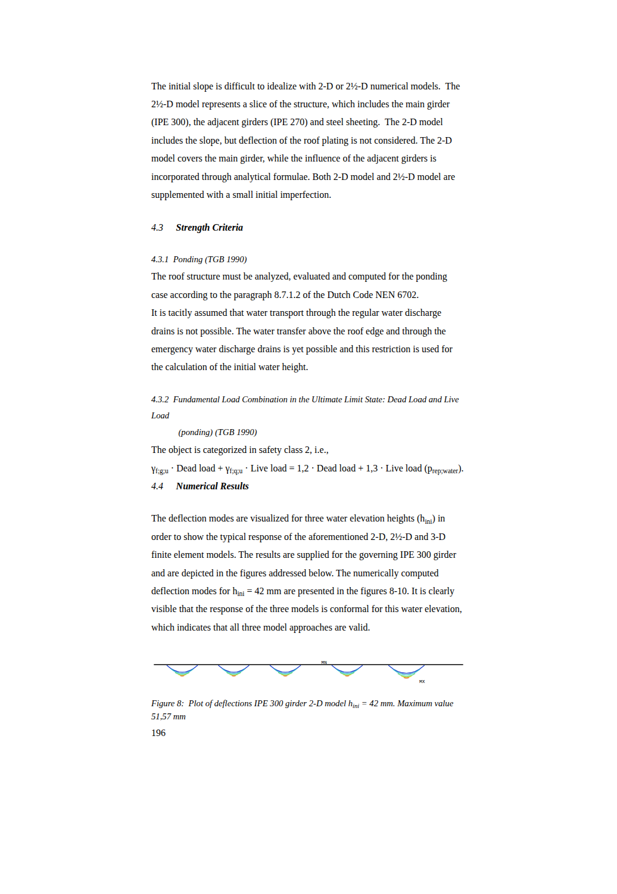The initial slope is difficult to idealize with 2-D or 2½-D numerical models. The 2½-D model represents a slice of the structure, which includes the main girder (IPE 300), the adjacent girders (IPE 270) and steel sheeting. The 2-D model includes the slope, but deflection of the roof plating is not considered. The 2-D model covers the main girder, while the influence of the adjacent girders is incorporated through analytical formulae. Both 2-D model and 2½-D model are supplemented with a small initial imperfection.
4.3 Strength Criteria
4.3.1 Ponding (TGB 1990)
The roof structure must be analyzed, evaluated and computed for the ponding case according to the paragraph 8.7.1.2 of the Dutch Code NEN 6702.
It is tacitly assumed that water transport through the regular water discharge drains is not possible. The water transfer above the roof edge and through the emergency water discharge drains is yet possible and this restriction is used for the calculation of the initial water height.
4.3.2 Fundamental Load Combination in the Ultimate Limit State: Dead Load and Live Load
(ponding) (TGB 1990)
The object is categorized in safety class 2, i.e.,
γf;g;u · Dead load + γf;q;u · Live load = 1,2 · Dead load + 1,3 · Live load (prep;water).
4.4 Numerical Results
The deflection modes are visualized for three water elevation heights (hini) in order to show the typical response of the aforementioned 2-D, 2½-D and 3-D finite element models. The results are supplied for the governing IPE 300 girder and are depicted in the figures addressed below. The numerically computed deflection modes for hini = 42 mm are presented in the figures 8-10. It is clearly visible that the response of the three models is conformal for this water elevation, which indicates that all three model approaches are valid.
MN MX
Figure 8: Plot of deflections IPE 300 girder 2-D model hini = 42 mm. Maximum value 51,57 mm
196